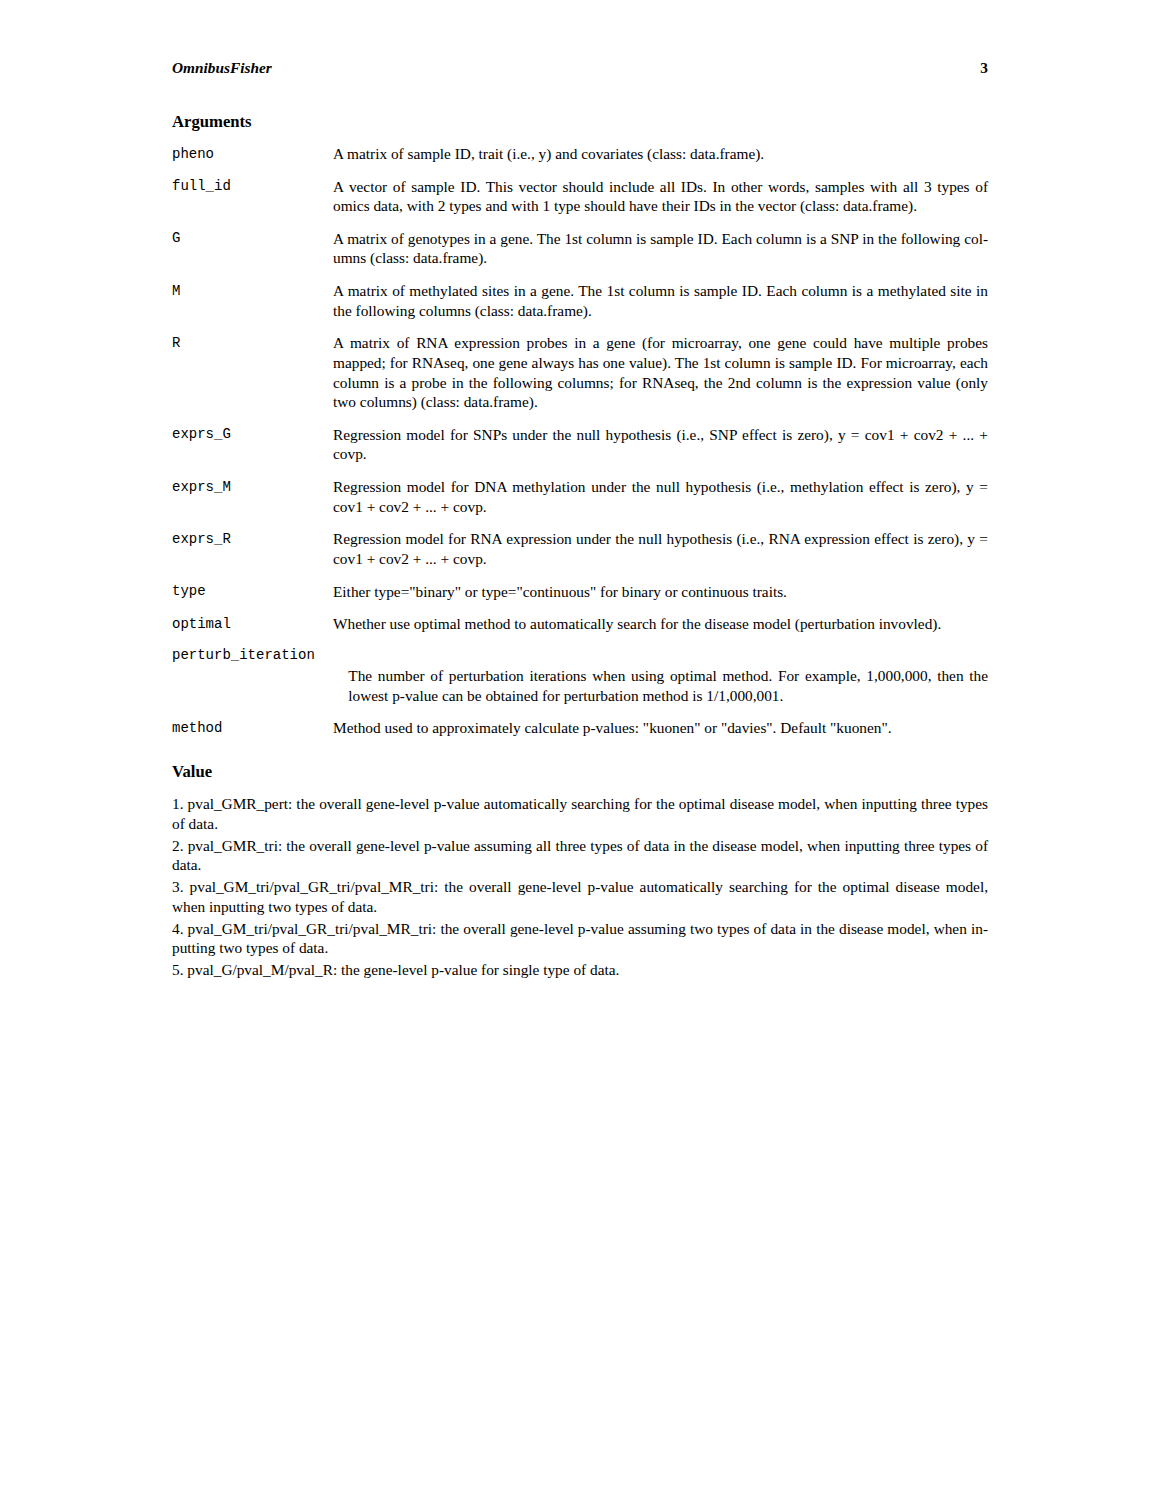OmnibusFisher 3
Arguments
pheno
A matrix of sample ID, trait (i.e., y) and covariates (class: data.frame).
full_id
A vector of sample ID. This vector should include all IDs. In other words, samples with all 3 types of omics data, with 2 types and with 1 type should have their IDs in the vector (class: data.frame).
G
A matrix of genotypes in a gene. The 1st column is sample ID. Each column is a SNP in the following columns (class: data.frame).
M
A matrix of methylated sites in a gene. The 1st column is sample ID. Each column is a methylated site in the following columns (class: data.frame).
R
A matrix of RNA expression probes in a gene (for microarray, one gene could have multiple probes mapped; for RNAseq, one gene always has one value). The 1st column is sample ID. For microarray, each column is a probe in the following columns; for RNAseq, the 2nd column is the expression value (only two columns) (class: data.frame).
exprs_G
Regression model for SNPs under the null hypothesis (i.e., SNP effect is zero), y = cov1 + cov2 + ... + covp.
exprs_M
Regression model for DNA methylation under the null hypothesis (i.e., methylation effect is zero), y = cov1 + cov2 + ... + covp.
exprs_R
Regression model for RNA expression under the null hypothesis (i.e., RNA expression effect is zero), y = cov1 + cov2 + ... + covp.
type
Either type="binary" or type="continuous" for binary or continuous traits.
optimal
Whether use optimal method to automatically search for the disease model (perturbation invovled).
perturb_iteration
The number of perturbation iterations when using optimal method. For example, 1,000,000, then the lowest p-value can be obtained for perturbation method is 1/1,000,001.
method
Method used to approximately calculate p-values: "kuonen" or "davies". Default "kuonen".
Value
1. pval_GMR_pert: the overall gene-level p-value automatically searching for the optimal disease model, when inputting three types of data.
2. pval_GMR_tri: the overall gene-level p-value assuming all three types of data in the disease model, when inputting three types of data.
3. pval_GM_tri/pval_GR_tri/pval_MR_tri: the overall gene-level p-value automatically searching for the optimal disease model, when inputting two types of data.
4. pval_GM_tri/pval_GR_tri/pval_MR_tri: the overall gene-level p-value assuming two types of data in the disease model, when inputting two types of data.
5. pval_G/pval_M/pval_R: the gene-level p-value for single type of data.